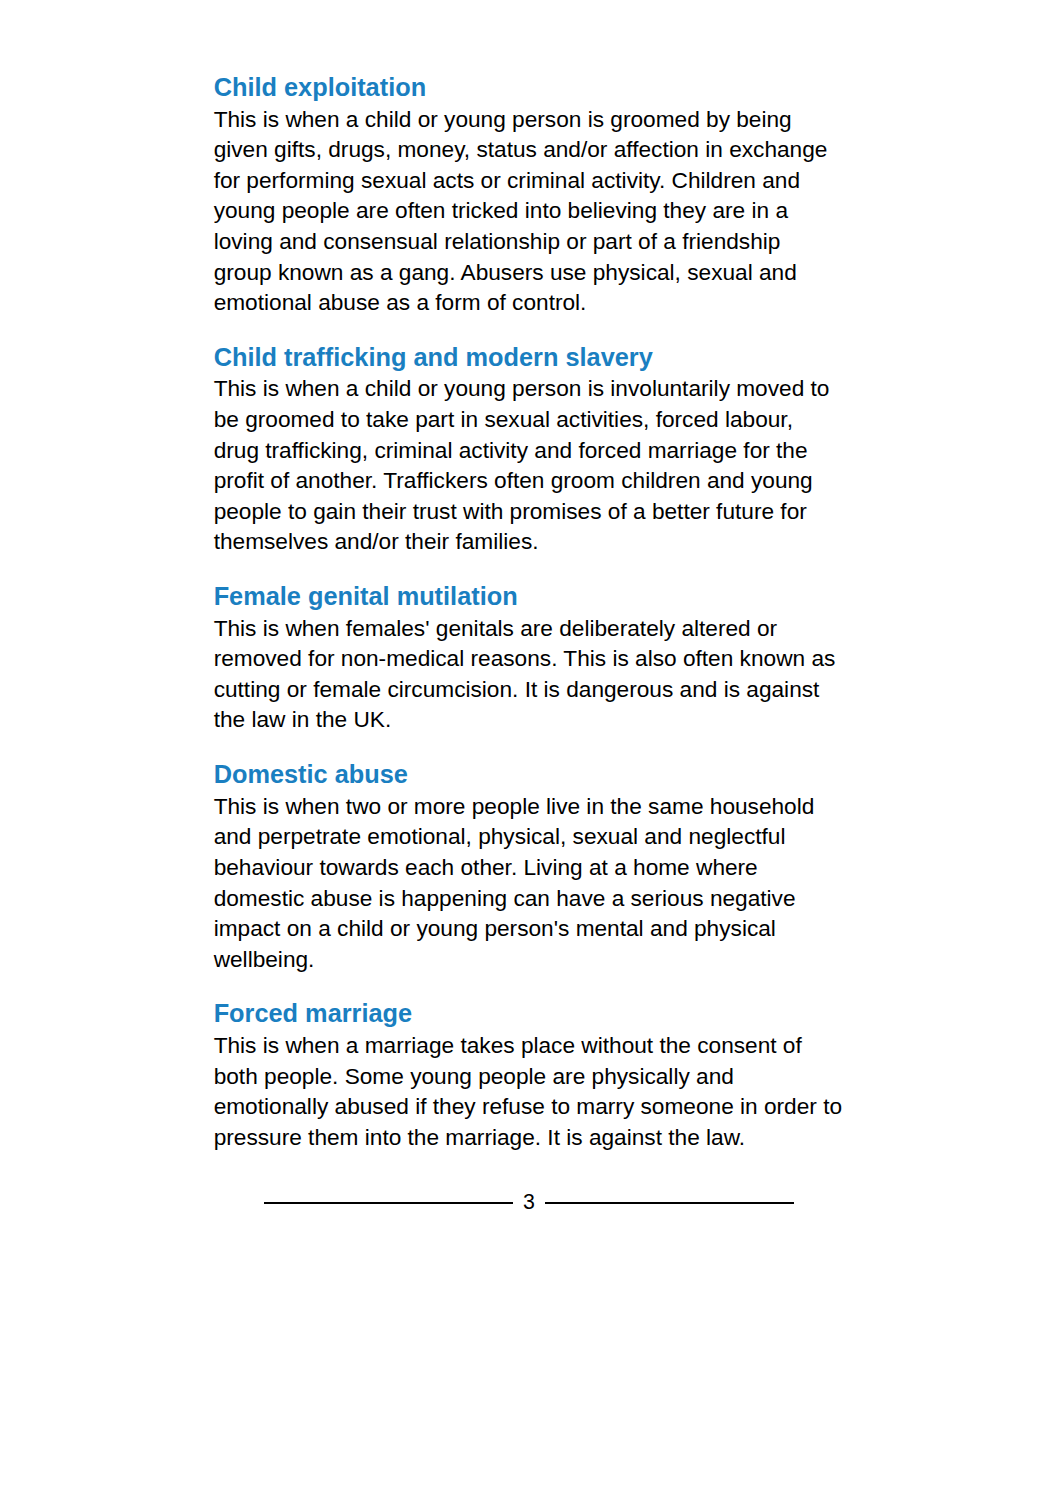Child exploitation
This is when a child or young person is groomed by being given gifts, drugs, money, status and/or affection in exchange for performing sexual acts or criminal activity. Children and young people are often tricked into believing they are in a loving and consensual relationship or part of a friendship group known as a gang. Abusers use physical, sexual and emotional abuse as a form of control.
Child trafficking and modern slavery
This is when a child or young person is involuntarily moved to be groomed to take part in sexual activities, forced labour, drug trafficking, criminal activity and forced marriage for the profit of another. Traffickers often groom children and young people to gain their trust with promises of a better future for themselves and/or their families.
Female genital mutilation
This is when females' genitals are deliberately altered or removed for non-medical reasons. This is also often known as cutting or female circumcision. It is dangerous and is against the law in the UK.
Domestic abuse
This is when two or more people live in the same household and perpetrate emotional, physical, sexual and neglectful behaviour towards each other. Living at a home where domestic abuse is happening can have a serious negative impact on a child or young person's mental and physical wellbeing.
Forced marriage
This is when a marriage takes place without the consent of both people. Some young people are physically and emotionally abused if they refuse to marry someone in order to pressure them into the marriage. It is against the law.
3